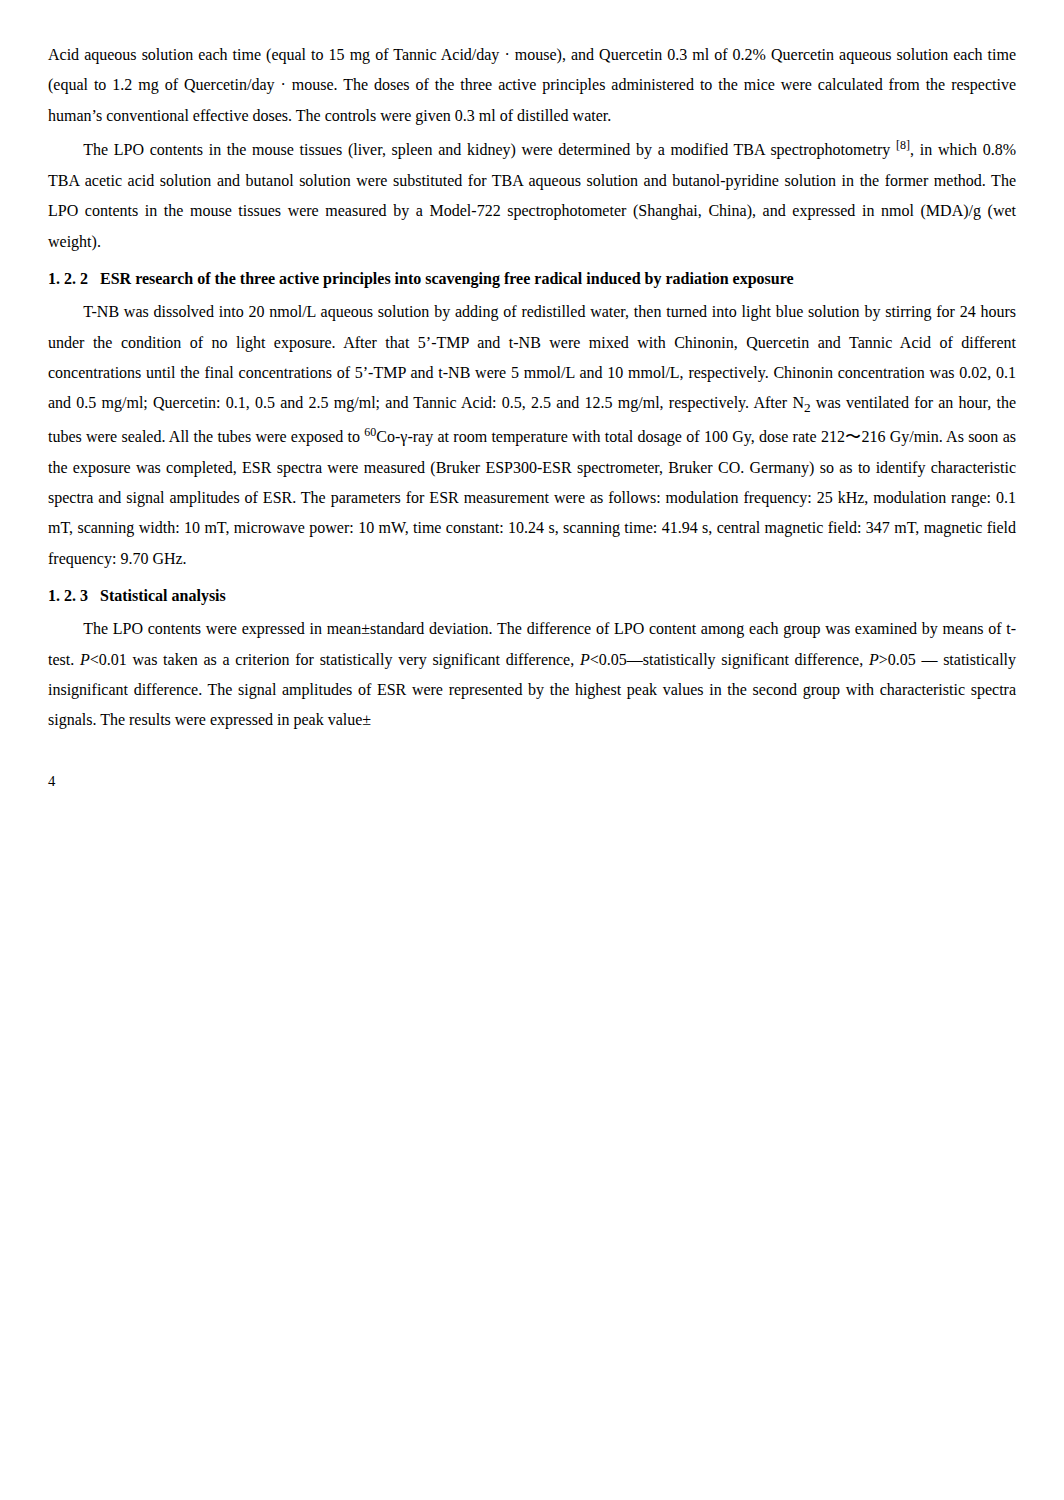Acid aqueous solution each time (equal to 15 mg of Tannic Acid/day · mouse), and Quercetin 0.3 ml of 0.2% Quercetin aqueous solution each time (equal to 1.2 mg of Quercetin/day · mouse. The doses of the three active principles administered to the mice were calculated from the respective human’s conventional effective doses. The controls were given 0.3 ml of distilled water.
The LPO contents in the mouse tissues (liver, spleen and kidney) were determined by a modified TBA spectrophotometry [8], in which 0.8% TBA acetic acid solution and butanol solution were substituted for TBA aqueous solution and butanol-pyridine solution in the former method. The LPO contents in the mouse tissues were measured by a Model-722 spectrophotometer (Shanghai, China), and expressed in nmol (MDA)/g (wet weight).
1. 2. 2 ESR research of the three active principles into scavenging free radical induced by radiation exposure
T-NB was dissolved into 20 nmol/L aqueous solution by adding of redistilled water, then turned into light blue solution by stirring for 24 hours under the condition of no light exposure. After that 5’-TMP and t-NB were mixed with Chinonin, Quercetin and Tannic Acid of different concentrations until the final concentrations of 5’-TMP and t-NB were 5 mmol/L and 10 mmol/L, respectively. Chinonin concentration was 0.02, 0.1 and 0.5 mg/ml; Quercetin: 0.1, 0.5 and 2.5 mg/ml; and Tannic Acid: 0.5, 2.5 and 12.5 mg/ml, respectively. After N2 was ventilated for an hour, the tubes were sealed. All the tubes were exposed to 60Co-γ-ray at room temperature with total dosage of 100 Gy, dose rate 212〜216 Gy/min. As soon as the exposure was completed, ESR spectra were measured (Bruker ESP300-ESR spectrometer, Bruker CO. Germany) so as to identify characteristic spectra and signal amplitudes of ESR. The parameters for ESR measurement were as follows: modulation frequency: 25 kHz, modulation range: 0.1 mT, scanning width: 10 mT, microwave power: 10 mW, time constant: 10.24 s, scanning time: 41.94 s, central magnetic field: 347 mT, magnetic field frequency: 9.70 GHz.
1. 2. 3 Statistical analysis
The LPO contents were expressed in mean±standard deviation. The difference of LPO content among each group was examined by means of t-test. P<0.01 was taken as a criterion for statistically very significant difference, P<0.05—statistically significant difference, P>0.05 — statistically insignificant difference. The signal amplitudes of ESR were represented by the highest peak values in the second group with characteristic spectra signals. The results were expressed in peak value±
4